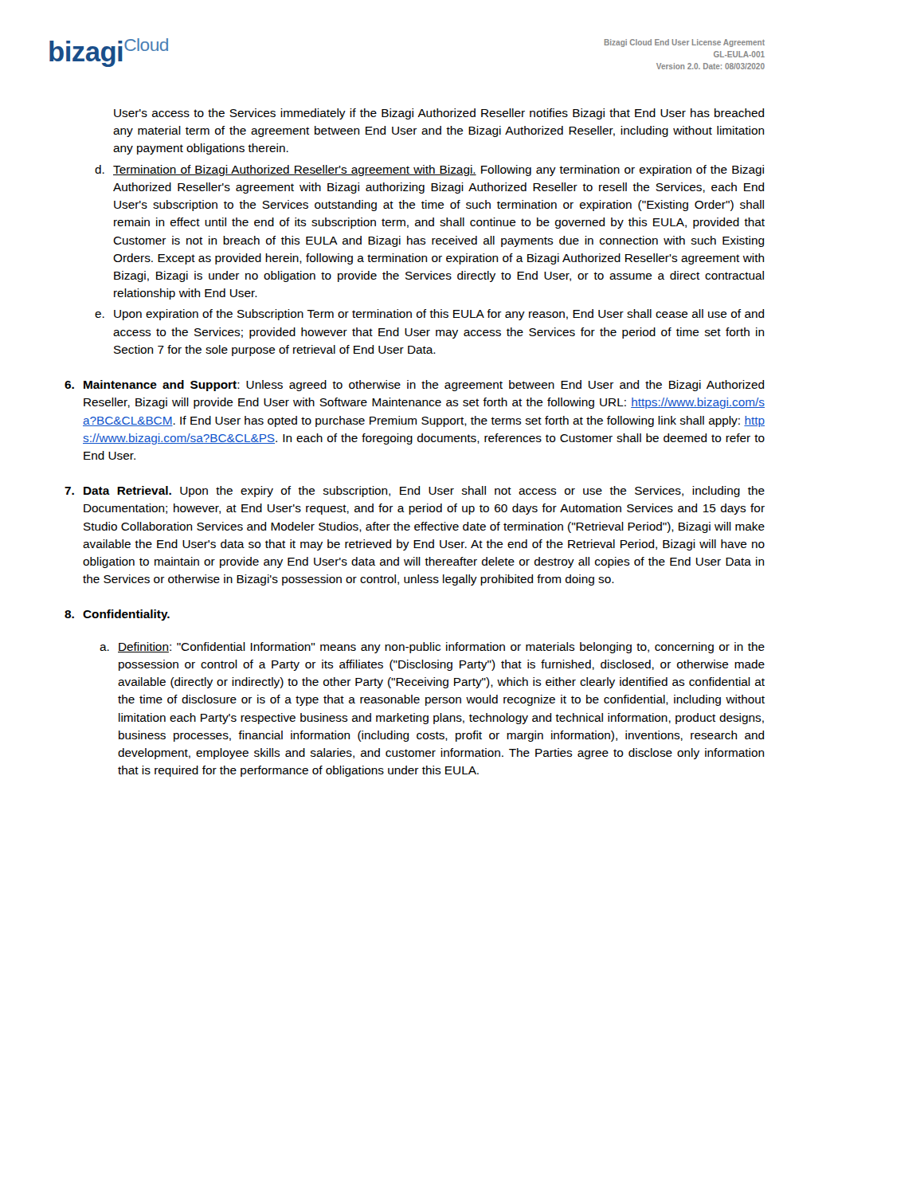bizagiCloud
Bizagi Cloud End User License Agreement
GL-EULA-001
Version 2.0. Date: 08/03/2020
User's access to the Services immediately if the Bizagi Authorized Reseller notifies Bizagi that End User has breached any material term of the agreement between End User and the Bizagi Authorized Reseller, including without limitation any payment obligations therein.
Termination of Bizagi Authorized Reseller's agreement with Bizagi. Following any termination or expiration of the Bizagi Authorized Reseller's agreement with Bizagi authorizing Bizagi Authorized Reseller to resell the Services, each End User's subscription to the Services outstanding at the time of such termination or expiration ("Existing Order") shall remain in effect until the end of its subscription term, and shall continue to be governed by this EULA, provided that Customer is not in breach of this EULA and Bizagi has received all payments due in connection with such Existing Orders. Except as provided herein, following a termination or expiration of a Bizagi Authorized Reseller's agreement with Bizagi, Bizagi is under no obligation to provide the Services directly to End User, or to assume a direct contractual relationship with End User.
Upon expiration of the Subscription Term or termination of this EULA for any reason, End User shall cease all use of and access to the Services; provided however that End User may access the Services for the period of time set forth in Section 7 for the sole purpose of retrieval of End User Data.
Maintenance and Support: Unless agreed to otherwise in the agreement between End User and the Bizagi Authorized Reseller, Bizagi will provide End User with Software Maintenance as set forth at the following URL: https://www.bizagi.com/sa?BC&CL&BCM. If End User has opted to purchase Premium Support, the terms set forth at the following link shall apply: https://www.bizagi.com/sa?BC&CL&PS. In each of the foregoing documents, references to Customer shall be deemed to refer to End User.
Data Retrieval. Upon the expiry of the subscription, End User shall not access or use the Services, including the Documentation; however, at End User's request, and for a period of up to 60 days for Automation Services and 15 days for Studio Collaboration Services and Modeler Studios, after the effective date of termination ("Retrieval Period"), Bizagi will make available the End User's data so that it may be retrieved by End User. At the end of the Retrieval Period, Bizagi will have no obligation to maintain or provide any End User's data and will thereafter delete or destroy all copies of the End User Data in the Services or otherwise in Bizagi's possession or control, unless legally prohibited from doing so.
Confidentiality.
Definition: "Confidential Information" means any non-public information or materials belonging to, concerning or in the possession or control of a Party or its affiliates ("Disclosing Party") that is furnished, disclosed, or otherwise made available (directly or indirectly) to the other Party ("Receiving Party"), which is either clearly identified as confidential at the time of disclosure or is of a type that a reasonable person would recognize it to be confidential, including without limitation each Party's respective business and marketing plans, technology and technical information, product designs, business processes, financial information (including costs, profit or margin information), inventions, research and development, employee skills and salaries, and customer information. The Parties agree to disclose only information that is required for the performance of obligations under this EULA.